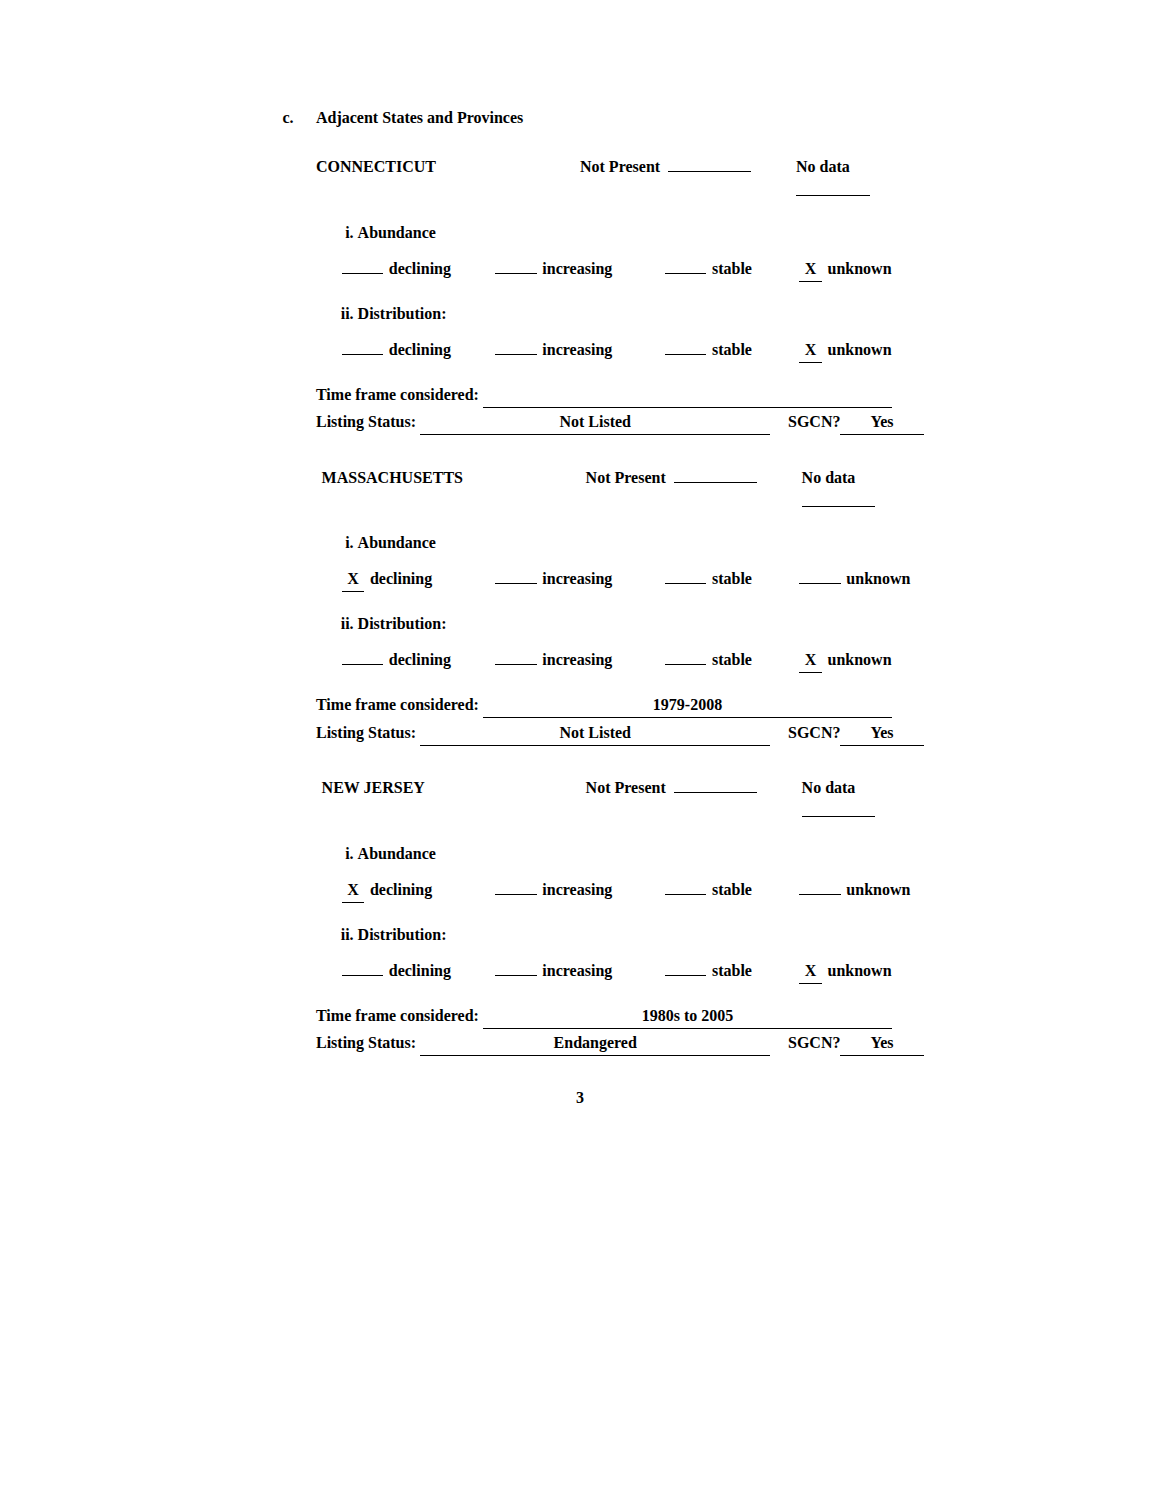c. Adjacent States and Provinces
CONNECTICUT Not Present No data
Abundance
declining increasing stable Xunknown
Distribution:
declining increasing stable Xunknown
Time frame considered:
Listing Status: Not Listed SGCN? Yes
MASSACHUSETTS Not Present No data
Abundance
Xdeclining increasing stable unknown
Distribution:
declining increasing stable Xunknown
Time frame considered: 1979-2008
Listing Status: Not Listed SGCN? Yes
NEW JERSEY Not Present No data
Abundance
Xdeclining increasing stable unknown
Distribution:
declining increasing stable Xunknown
Time frame considered: 1980s to 2005
Listing Status: Endangered SGCN? Yes
3